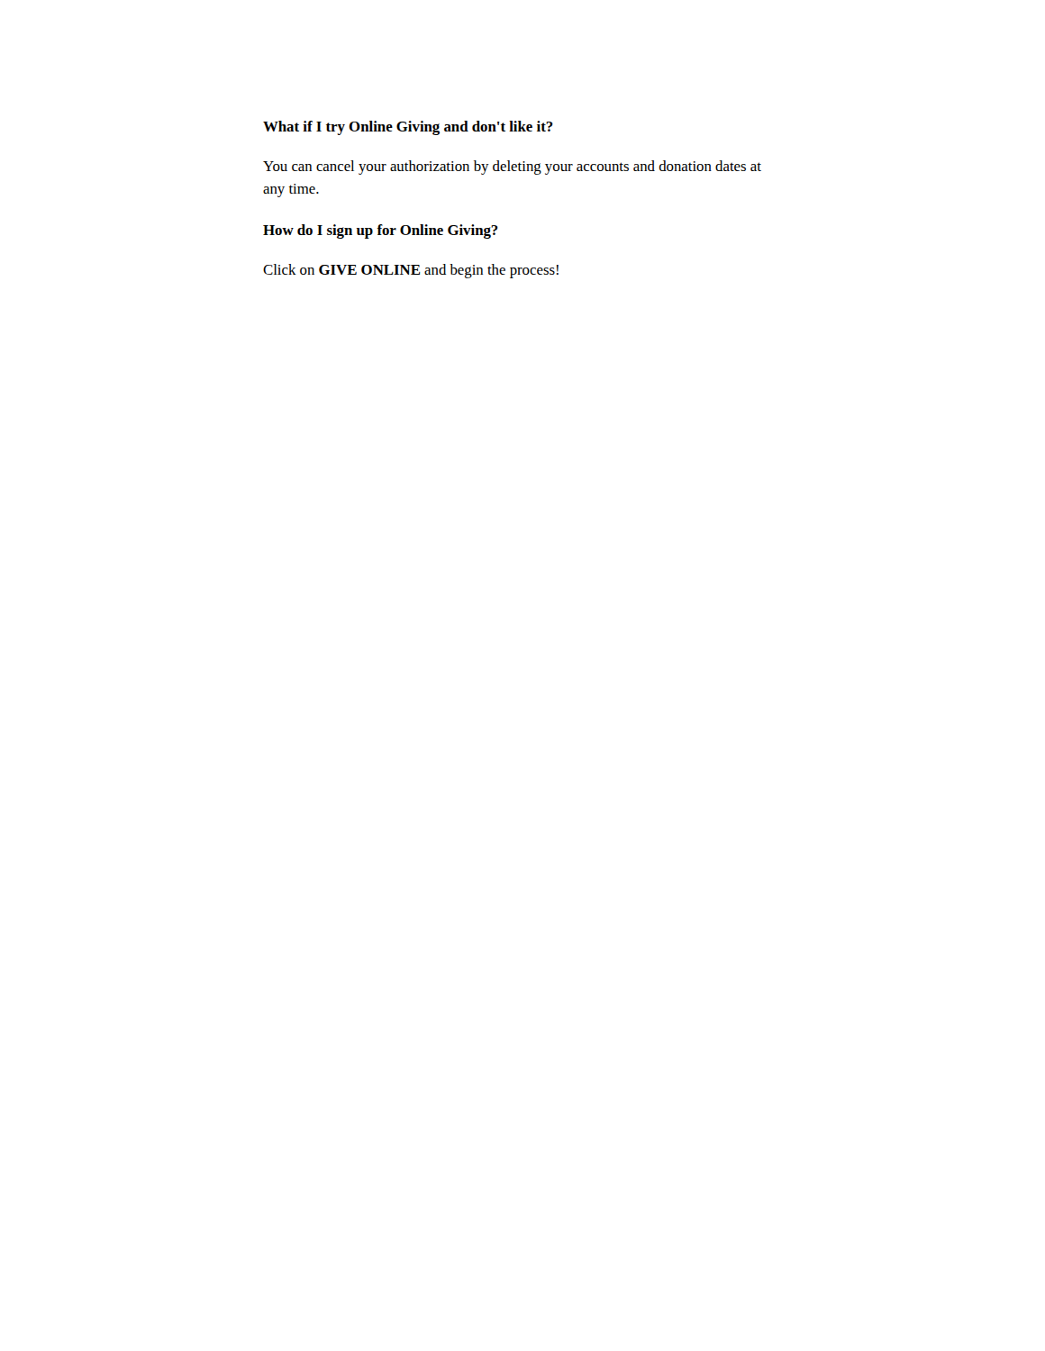What if I try Online Giving and don't like it?
You can cancel your authorization by deleting your accounts and donation dates at any time.
How do I sign up for Online Giving?
Click on GIVE ONLINE and begin the process!